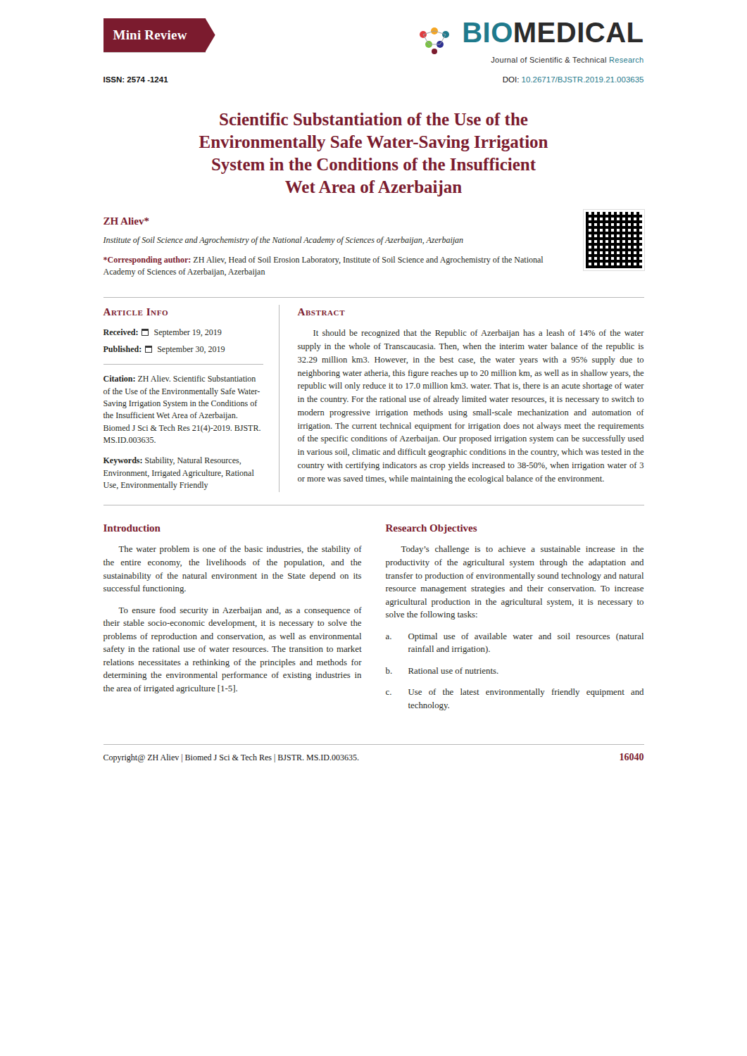Mini Review
BIOMEDICAL
Journal of Scientific & Technical Research
ISSN: 2574 -1241
DOI: 10.26717/BJSTR.2019.21.003635
Scientific Substantiation of the Use of the
Environmentally Safe Water-Saving Irrigation
System in the Conditions of the Insufficient
Wet Area of Azerbaijan
ZH Aliev*
Institute of Soil Science and Agrochemistry of the National Academy of Sciences of Azerbaijan, Azerbaijan
*Corresponding author: ZH Aliev, Head of Soil Erosion Laboratory, Institute of Soil Science and Agrochemistry of the National Academy of Sciences of Azerbaijan, Azerbaijan
Article Info
Received: September 19, 2019
Published: September 30, 2019
Citation: ZH Aliev. Scientific Substantiation of the Use of the Environmentally Safe Water-Saving Irrigation System in the Conditions of the Insufficient Wet Area of Azerbaijan. Biomed J Sci & Tech Res 21(4)-2019. BJSTR. MS.ID.003635.
Keywords: Stability, Natural Resources, Environment, Irrigated Agriculture, Rational Use, Environmentally Friendly
Abstract
It should be recognized that the Republic of Azerbaijan has a leash of 14% of the water supply in the whole of Transcaucasia. Then, when the interim water balance of the republic is 32.29 million km3. However, in the best case, the water years with a 95% supply due to neighboring water atheria, this figure reaches up to 20 million km, as well as in shallow years, the republic will only reduce it to 17.0 million km3. water. That is, there is an acute shortage of water in the country. For the rational use of already limited water resources, it is necessary to switch to modern progressive irrigation methods using small-scale mechanization and automation of irrigation. The current technical equipment for irrigation does not always meet the requirements of the specific conditions of Azerbaijan. Our proposed irrigation system can be successfully used in various soil, climatic and difficult geographic conditions in the country, which was tested in the country with certifying indicators as crop yields increased to 38-50%, when irrigation water of 3 or more was saved times, while maintaining the ecological balance of the environment.
Introduction
The water problem is one of the basic industries, the stability of the entire economy, the livelihoods of the population, and the sustainability of the natural environment in the State depend on its successful functioning.
To ensure food security in Azerbaijan and, as a consequence of their stable socio-economic development, it is necessary to solve the problems of reproduction and conservation, as well as environmental safety in the rational use of water resources. The transition to market relations necessitates a rethinking of the principles and methods for determining the environmental performance of existing industries in the area of irrigated agriculture [1-5].
Research Objectives
Today’s challenge is to achieve a sustainable increase in the productivity of the agricultural system through the adaptation and transfer to production of environmentally sound technology and natural resource management strategies and their conservation. To increase agricultural production in the agricultural system, it is necessary to solve the following tasks:
a. Optimal use of available water and soil resources (natural rainfall and irrigation).
b. Rational use of nutrients.
c. Use of the latest environmentally friendly equipment and technology.
Copyright@ ZH Aliev | Biomed J Sci & Tech Res | BJSTR. MS.ID.003635.
16040